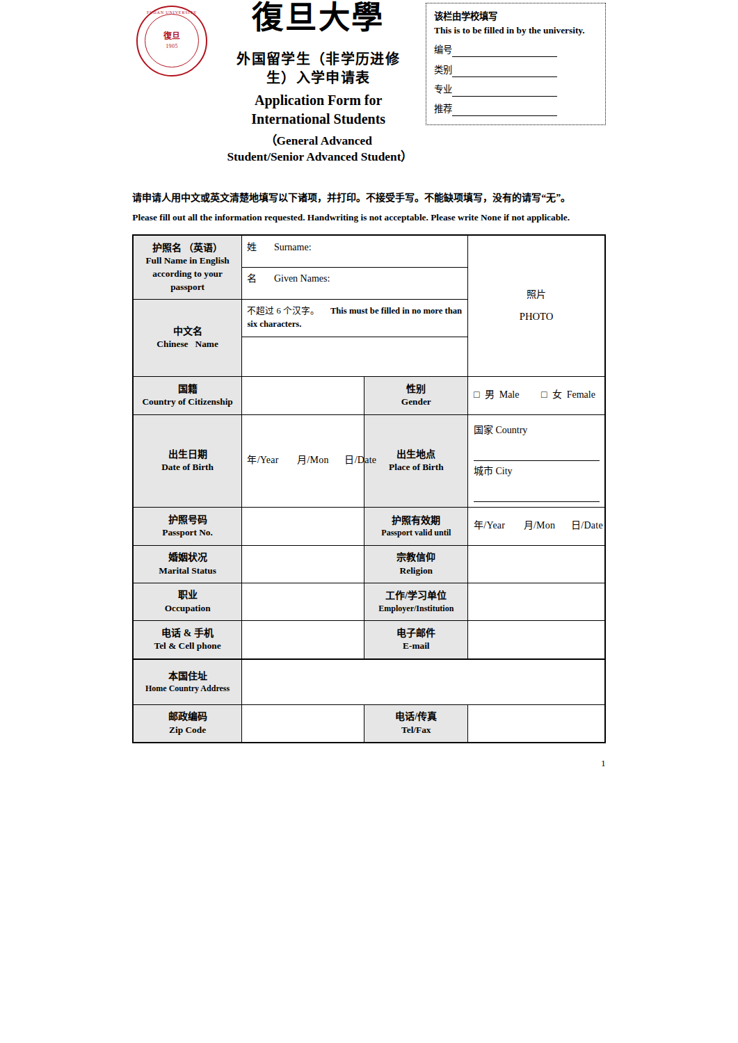FUDAN UNIVERSITY
復旦
1905
復旦大學
外国留学生（非学历进修生）入学申请表
Application Form for International Students
（General Advanced Student/Senior Advanced Student）
该栏由学校填写
This is to be filled in by the university.
编号
类别
专业
推荐
请申请人用中文或英文清楚地填写以下诸项，并打印。不接受手写。不能缺项填写，没有的请写“无”。
Please fill out all the information requested. Handwriting is not acceptable. Please write None if not applicable.
| 护照名 （英语） Full Name in English according to your passport | 姓 Surname: | 照片 PHOTO |
| 名 Given Names: |
| 中文名 Chinese Name | 不超过 6 个汉字。 This must be filled in no more than six characters. |
| 国籍 Country of Citizenship | | 性别 Gender | □ 男 Male □ 女 Female |
| 出生日期 Date of Birth | 年 /Year 月 /Mon 日 /Date | 出生地点 Place of Birth | 国家 Country 城市 City |
| 护照号码 Passport No. | | 护照有效期 Passport valid until | 年 /Year 月 /Mon 日 /Date |
| 婚姻状况 Marital Status | | 宗教信仰 Religion | |
| 职业 Occupation | | 工作/学习单位 Employer/Institution | |
| 电话 & 手机 Tel & Cell phone | | 电子邮件 E-mail | |
| 本国住址 Home Country Address | |
| 邮政编码 Zip Code | | 电话/传真 Tel/Fax | |
1